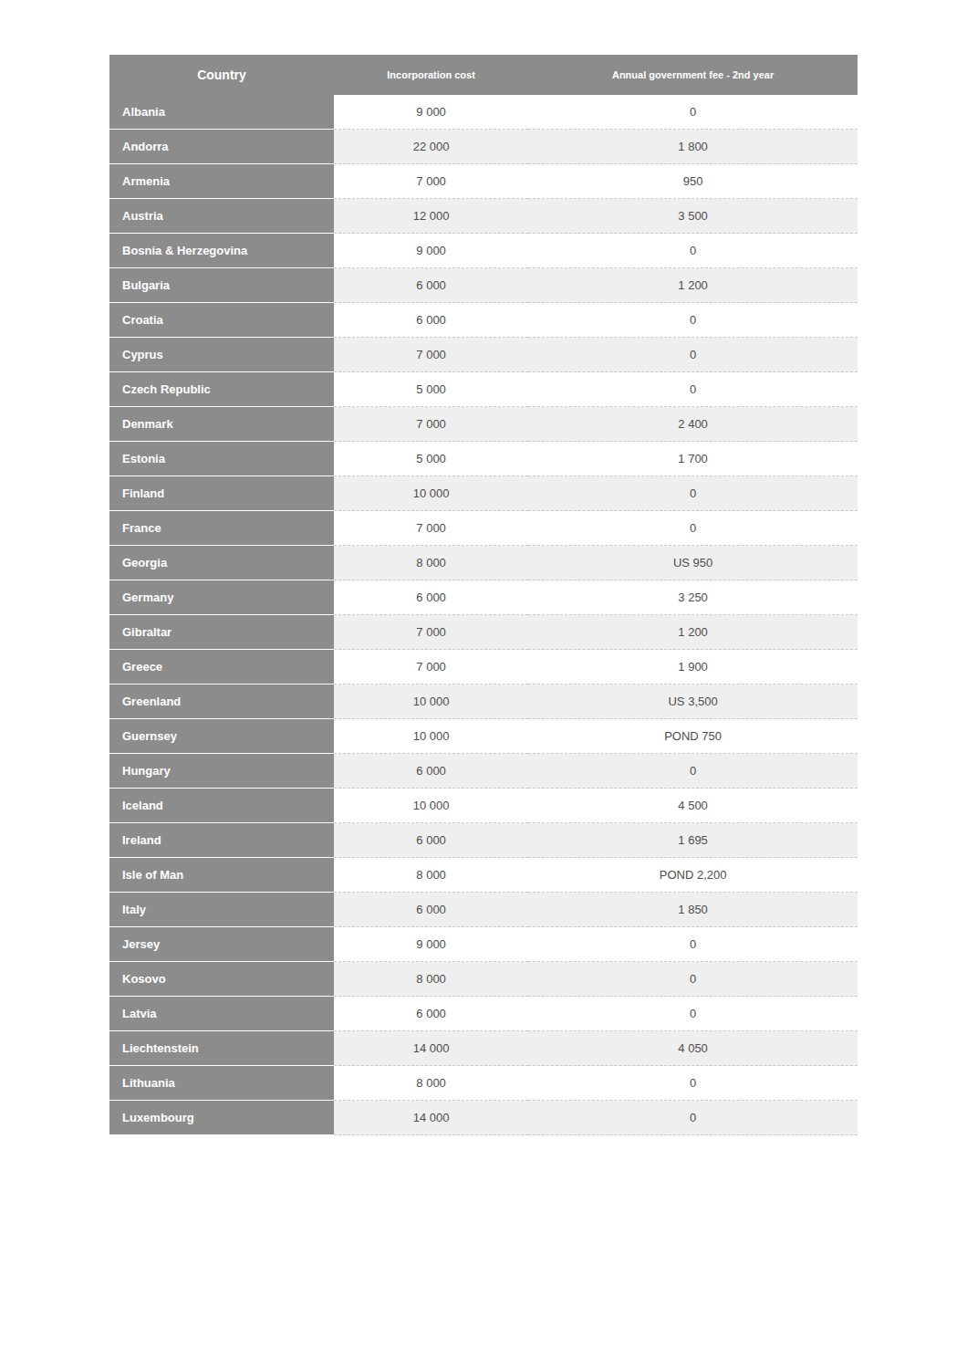| Country | Incorporation cost | Annual government fee - 2nd year |
| --- | --- | --- |
| Albania | 9 000 | 0 |
| Andorra | 22 000 | 1 800 |
| Armenia | 7 000 | 950 |
| Austria | 12 000 | 3 500 |
| Bosnia & Herzegovina | 9 000 | 0 |
| Bulgaria | 6 000 | 1 200 |
| Croatia | 6 000 | 0 |
| Cyprus | 7 000 | 0 |
| Czech Republic | 5 000 | 0 |
| Denmark | 7 000 | 2 400 |
| Estonia | 5 000 | 1 700 |
| Finland | 10 000 | 0 |
| France | 7 000 | 0 |
| Georgia | 8 000 | US 950 |
| Germany | 6 000 | 3 250 |
| Gibraltar | 7 000 | 1 200 |
| Greece | 7 000 | 1 900 |
| Greenland | 10 000 | US 3,500 |
| Guernsey | 10 000 | POND 750 |
| Hungary | 6 000 | 0 |
| Iceland | 10 000 | 4 500 |
| Ireland | 6 000 | 1 695 |
| Isle of Man | 8 000 | POND 2,200 |
| Italy | 6 000 | 1 850 |
| Jersey | 9 000 | 0 |
| Kosovo | 8 000 | 0 |
| Latvia | 6 000 | 0 |
| Liechtenstein | 14 000 | 4 050 |
| Lithuania | 8 000 | 0 |
| Luxembourg | 14 000 | 0 |